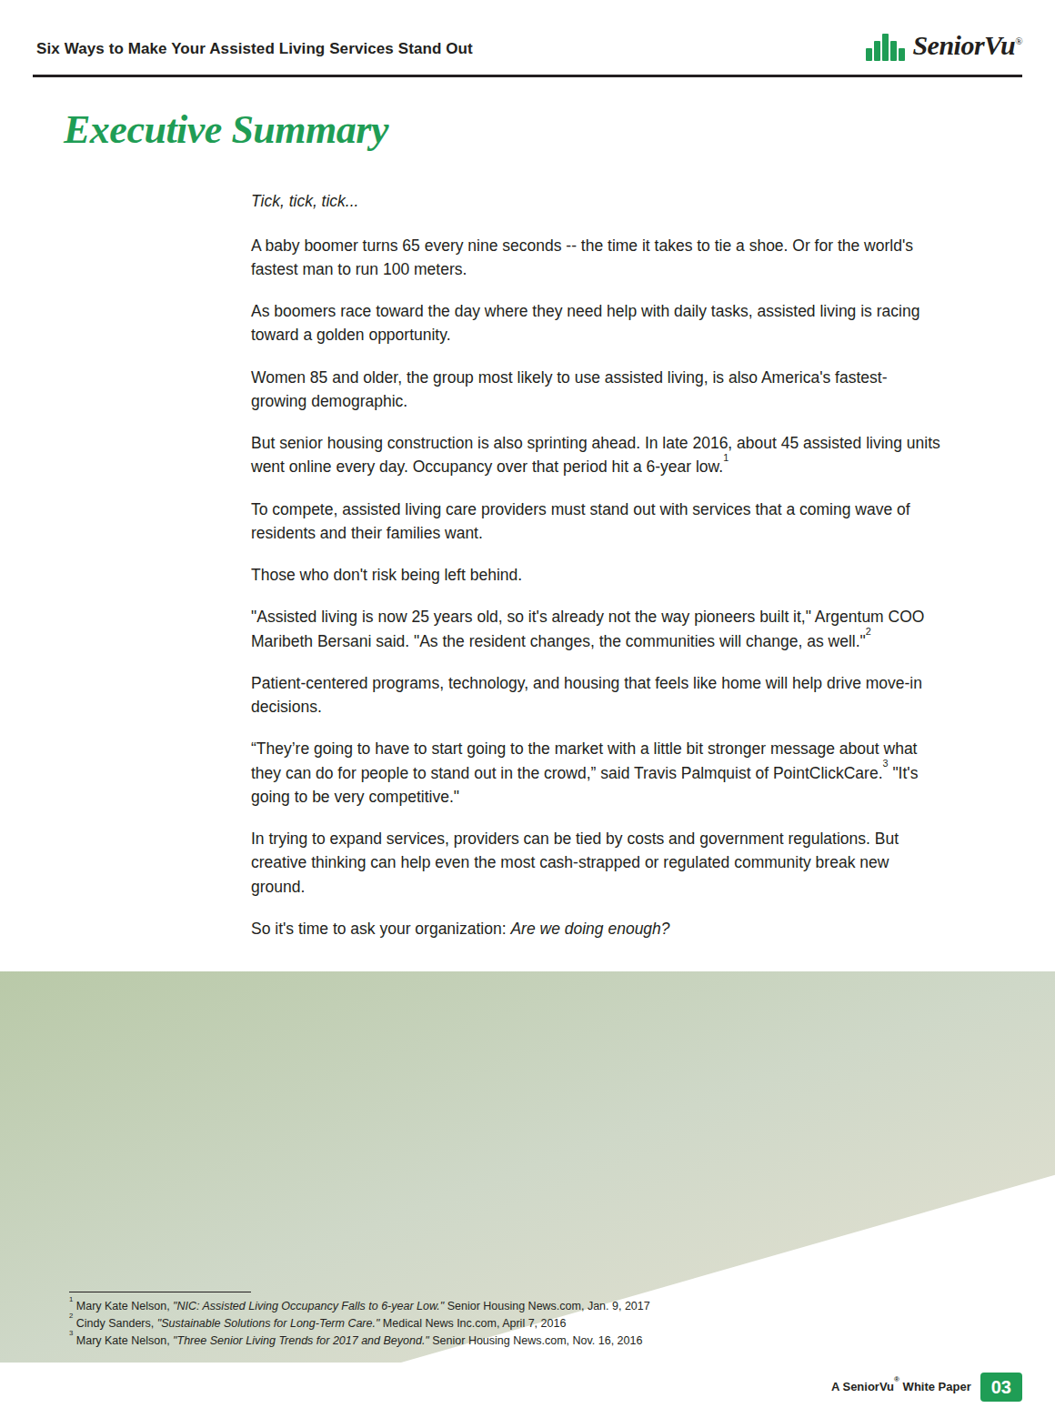Six Ways to Make Your Assisted Living Services Stand Out
SeniorVu®
Executive Summary
Tick, tick, tick...
A baby boomer turns 65 every nine seconds -- the time it takes to tie a shoe. Or for the world's fastest man to run 100 meters.
As boomers race toward the day where they need help with daily tasks, assisted living is racing toward a golden opportunity.
Women 85 and older, the group most likely to use assisted living, is also America's fastest-growing demographic.
But senior housing construction is also sprinting ahead. In late 2016, about 45 assisted living units went online every day. Occupancy over that period hit a 6-year low.1
To compete, assisted living care providers must stand out with services that a coming wave of residents and their families want.
Those who don't risk being left behind.
"Assisted living is now 25 years old, so it's already not the way pioneers built it," Argentum COO Maribeth Bersani said. "As the resident changes, the communities will change, as well."2
Patient-centered programs, technology, and housing that feels like home will help drive move-in decisions.
“They’re going to have to start going to the market with a little bit stronger message about what they can do for people to stand out in the crowd,” said Travis Palmquist of PointClickCare.3 "It's going to be very competitive."
In trying to expand services, providers can be tied by costs and government regulations. But creative thinking can help even the most cash-strapped or regulated community break new ground.
So it's time to ask your organization: Are we doing enough?
1 Mary Kate Nelson, "NIC: Assisted Living Occupancy Falls to 6-year Low." Senior Housing News.com, Jan. 9, 2017
2 Cindy Sanders, "Sustainable Solutions for Long-Term Care." Medical News Inc.com, April 7, 2016
3 Mary Kate Nelson, "Three Senior Living Trends for 2017 and Beyond." Senior Housing News.com, Nov. 16, 2016
A SeniorVu® White Paper
03